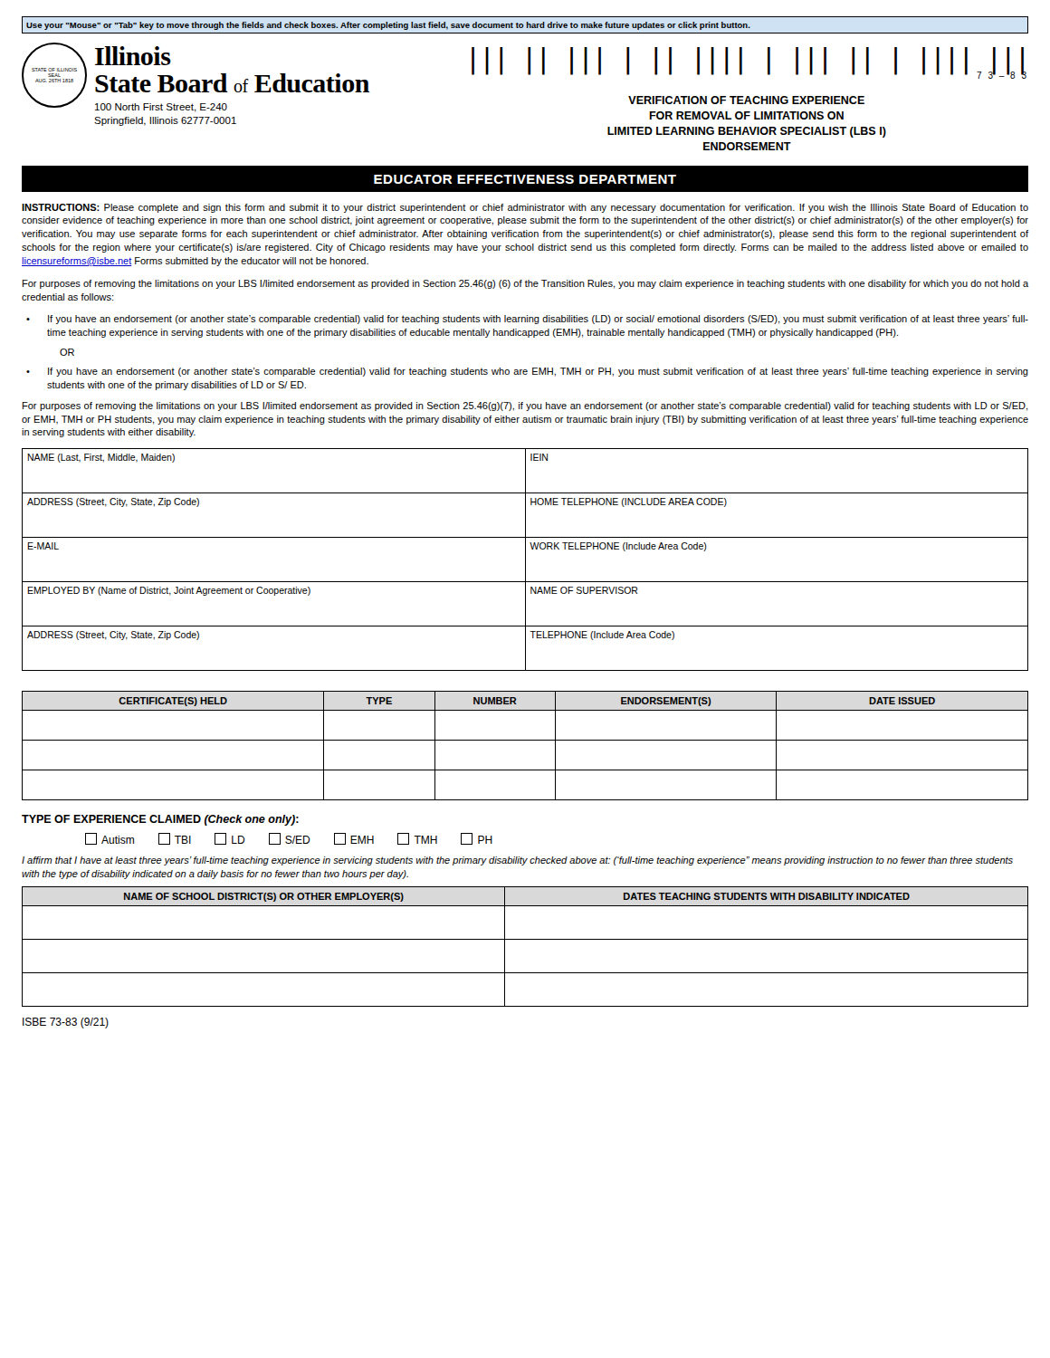Use your "Mouse" or "Tab" key to move through the fields and check boxes. After completing last field, save document to hard drive to make future updates or click print button.
STATE OF ILLINOIS
SEAL
AUG. 26TH 1818
Illinois
State Board of Education
100 North First Street, E-240
Springfield, Illinois 62777-0001
||| || ||| | || |||| | ||| || | |||| ||| 7 3 – 8 3
VERIFICATION OF TEACHING EXPERIENCE
FOR REMOVAL OF LIMITATIONS ON
LIMITED LEARNING BEHAVIOR SPECIALIST (LBS I)
ENDORSEMENT
EDUCATOR EFFECTIVENESS DEPARTMENT
INSTRUCTIONS: Please complete and sign this form and submit it to your district superintendent or chief administrator with any necessary documentation for verification. If you wish the Illinois State Board of Education to consider evidence of teaching experience in more than one school district, joint agreement or cooperative, please submit the form to the superintendent of the other district(s) or chief administrator(s) of the other employer(s) for verification. You may use separate forms for each superintendent or chief administrator. After obtaining verification from the superintendent(s) or chief administrator(s), please send this form to the regional superintendent of schools for the region where your certificate(s) is/are registered. City of Chicago residents may have your school district send us this completed form directly. Forms can be mailed to the address listed above or emailed to licensureforms@isbe.net Forms submitted by the educator will not be honored.
For purposes of removing the limitations on your LBS I/limited endorsement as provided in Section 25.46(g) (6) of the Transition Rules, you may claim experience in teaching students with one disability for which you do not hold a credential as follows:
• If you have an endorsement (or another state’s comparable credential) valid for teaching students with learning disabilities (LD) or social/ emotional disorders (S/ED), you must submit verification of at least three years’ full-time teaching experience in serving students with one of the primary disabilities of educable mentally handicapped (EMH), trainable mentally handicapped (TMH) or physically handicapped (PH).
OR
• If you have an endorsement (or another state’s comparable credential) valid for teaching students who are EMH, TMH or PH, you must submit verification of at least three years’ full-time teaching experience in serving students with one of the primary disabilities of LD or S/ ED.
For purposes of removing the limitations on your LBS I/limited endorsement as provided in Section 25.46(g)(7), if you have an endorsement (or another state’s comparable credential) valid for teaching students with LD or S/ED, or EMH, TMH or PH students, you may claim experience in teaching students with the primary disability of either autism or traumatic brain injury (TBI) by submitting verification of at least three years’ full-time teaching experience in serving students with either disability.
| NAME (Last, First, Middle, Maiden) | IEIN |
| ADDRESS (Street, City, State, Zip Code) | HOME TELEPHONE (INCLUDE AREA CODE) |
| E-MAIL | WORK TELEPHONE (Include Area Code) |
| EMPLOYED BY (Name of District, Joint Agreement or Cooperative) | NAME OF SUPERVISOR |
| ADDRESS (Street, City, State, Zip Code) | TELEPHONE (Include Area Code) |
| CERTIFICATE(S) HELD | TYPE | NUMBER | ENDORSEMENT(S) | DATE ISSUED |
| --- | --- | --- | --- | --- |
TYPE OF EXPERIENCE CLAIMED (Check one only):
Autism TBI LD S/ED EMH TMH PH
I affirm that I have at least three years’ full-time teaching experience in servicing students with the primary disability checked above at: (‘full-time teaching experience” means providing instruction to no fewer than three students with the type of disability indicated on a daily basis for no fewer than two hours per day).
| NAME OF SCHOOL DISTRICT(S) OR OTHER EMPLOYER(S) | DATES TEACHING STUDENTS WITH DISABILITY INDICATED |
| --- | --- |
ISBE 73-83 (9/21)